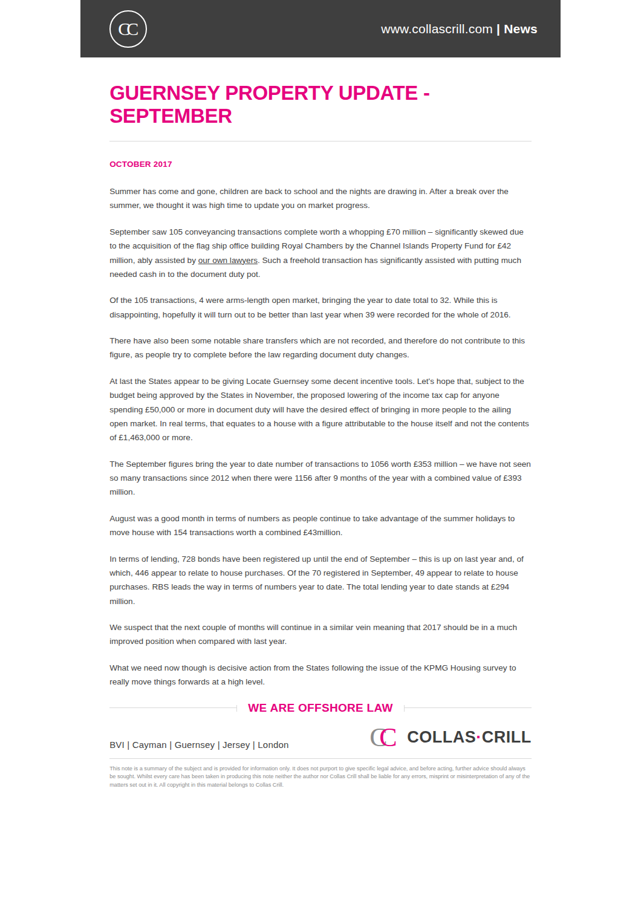CC
www.collascrill.com | News
GUERNSEY PROPERTY UPDATE - SEPTEMBER
OCTOBER 2017
Summer has come and gone, children are back to school and the nights are drawing in. After a break over the summer, we thought it was high time to update you on market progress.
September saw 105 conveyancing transactions complete worth a whopping £70 million – significantly skewed due to the acquisition of the flag ship office building Royal Chambers by the Channel Islands Property Fund for £42 million, ably assisted by our own lawyers. Such a freehold transaction has significantly assisted with putting much needed cash in to the document duty pot.
Of the 105 transactions, 4 were arms-length open market, bringing the year to date total to 32. While this is disappointing, hopefully it will turn out to be better than last year when 39 were recorded for the whole of 2016.
There have also been some notable share transfers which are not recorded, and therefore do not contribute to this figure, as people try to complete before the law regarding document duty changes.
At last the States appear to be giving Locate Guernsey some decent incentive tools. Let's hope that, subject to the budget being approved by the States in November, the proposed lowering of the income tax cap for anyone spending £50,000 or more in document duty will have the desired effect of bringing in more people to the ailing open market. In real terms, that equates to a house with a figure attributable to the house itself and not the contents of £1,463,000 or more.
The September figures bring the year to date number of transactions to 1056 worth £353 million – we have not seen so many transactions since 2012 when there were 1156 after 9 months of the year with a combined value of £393 million.
August was a good month in terms of numbers as people continue to take advantage of the summer holidays to move house with 154 transactions worth a combined £43million.
In terms of lending, 728 bonds have been registered up until the end of September – this is up on last year and, of which, 446 appear to relate to house purchases. Of the 70 registered in September, 49 appear to relate to house purchases. RBS leads the way in terms of numbers year to date. The total lending year to date stands at £294 million.
We suspect that the next couple of months will continue in a similar vein meaning that 2017 should be in a much improved position when compared with last year.
What we need now though is decisive action from the States following the issue of the KPMG Housing survey to really move things forwards at a high level.
WE ARE OFFSHORE LAW
BVI | Cayman | Guernsey | Jersey | London
C C
COLLAS·CRILL
This note is a summary of the subject and is provided for information only. It does not purport to give specific legal advice, and before acting, further advice should always be sought. Whilst every care has been taken in producing this note neither the author nor Collas Crill shall be liable for any errors, misprint or misinterpretation of any of the matters set out in it. All copyright in this material belongs to Collas Crill.